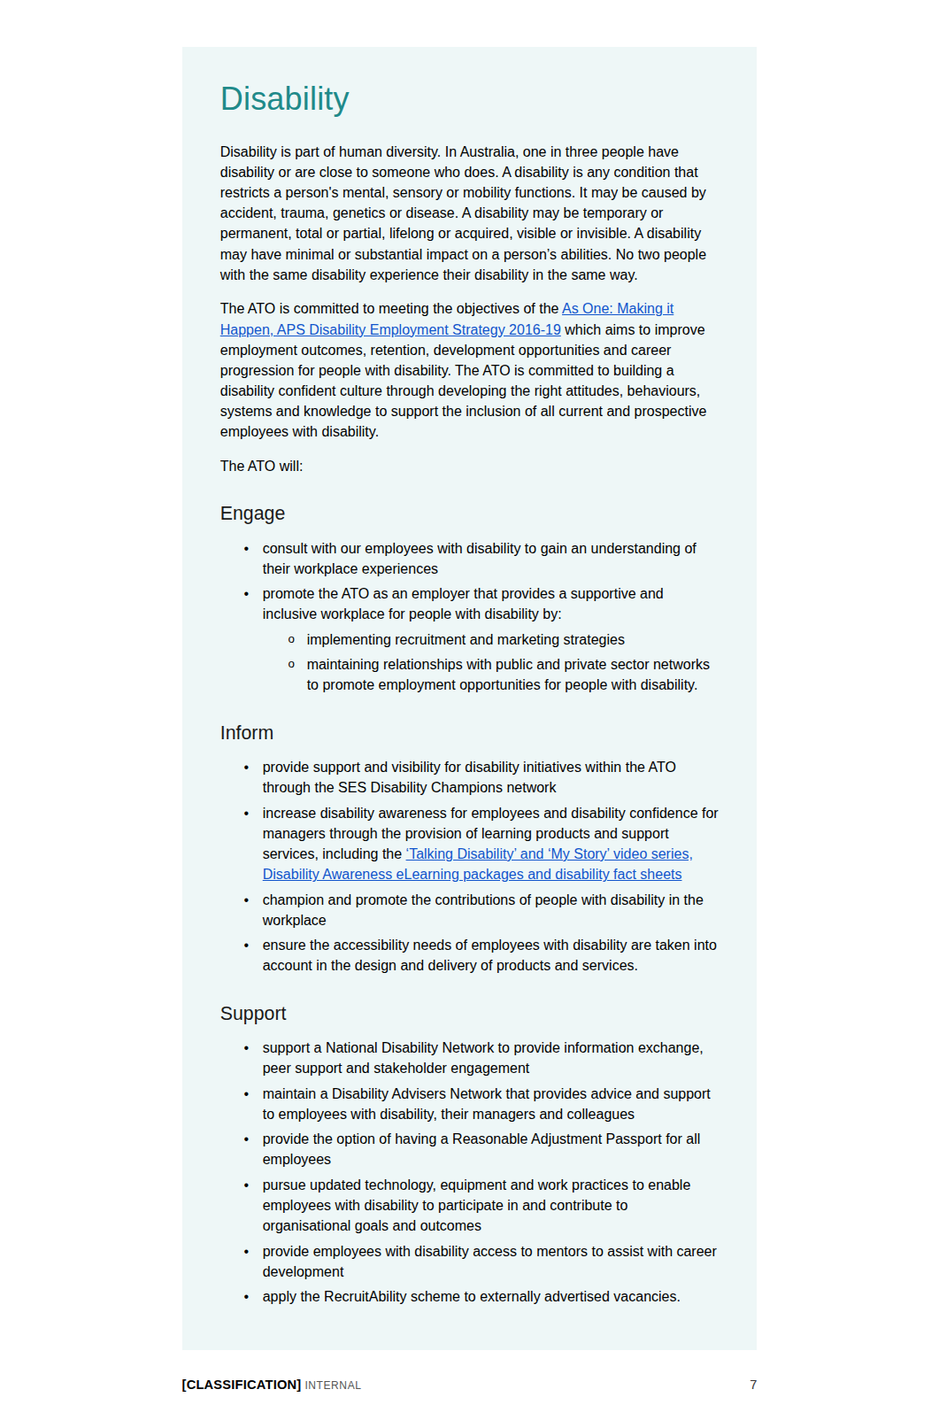Disability
Disability is part of human diversity. In Australia, one in three people have disability or are close to someone who does. A disability is any condition that restricts a person's mental, sensory or mobility functions. It may be caused by accident, trauma, genetics or disease. A disability may be temporary or permanent, total or partial, lifelong or acquired, visible or invisible. A disability may have minimal or substantial impact on a person’s abilities. No two people with the same disability experience their disability in the same way.
The ATO is committed to meeting the objectives of the As One: Making it Happen, APS Disability Employment Strategy 2016-19 which aims to improve employment outcomes, retention, development opportunities and career progression for people with disability. The ATO is committed to building a disability confident culture through developing the right attitudes, behaviours, systems and knowledge to support the inclusion of all current and prospective employees with disability.
The ATO will:
Engage
consult with our employees with disability to gain an understanding of their workplace experiences
promote the ATO as an employer that provides a supportive and inclusive workplace for people with disability by:
implementing recruitment and marketing strategies
maintaining relationships with public and private sector networks to promote employment opportunities for people with disability.
Inform
provide support and visibility for disability initiatives within the ATO through the SES Disability Champions network
increase disability awareness for employees and disability confidence for managers through the provision of learning products and support services, including the ‘Talking Disability’ and ‘My Story’ video series, Disability Awareness eLearning packages and disability fact sheets
champion and promote the contributions of people with disability in the workplace
ensure the accessibility needs of employees with disability are taken into account in the design and delivery of products and services.
Support
support a National Disability Network to provide information exchange, peer support and stakeholder engagement
maintain a Disability Advisers Network that provides advice and support to employees with disability, their managers and colleagues
provide the option of having a Reasonable Adjustment Passport for all employees
pursue updated technology, equipment and work practices to enable employees with disability to participate in and contribute to organisational goals and outcomes
provide employees with disability access to mentors to assist with career development
apply the RecruitAbility scheme to externally advertised vacancies.
[CLASSIFICATION] INTERNAL
7